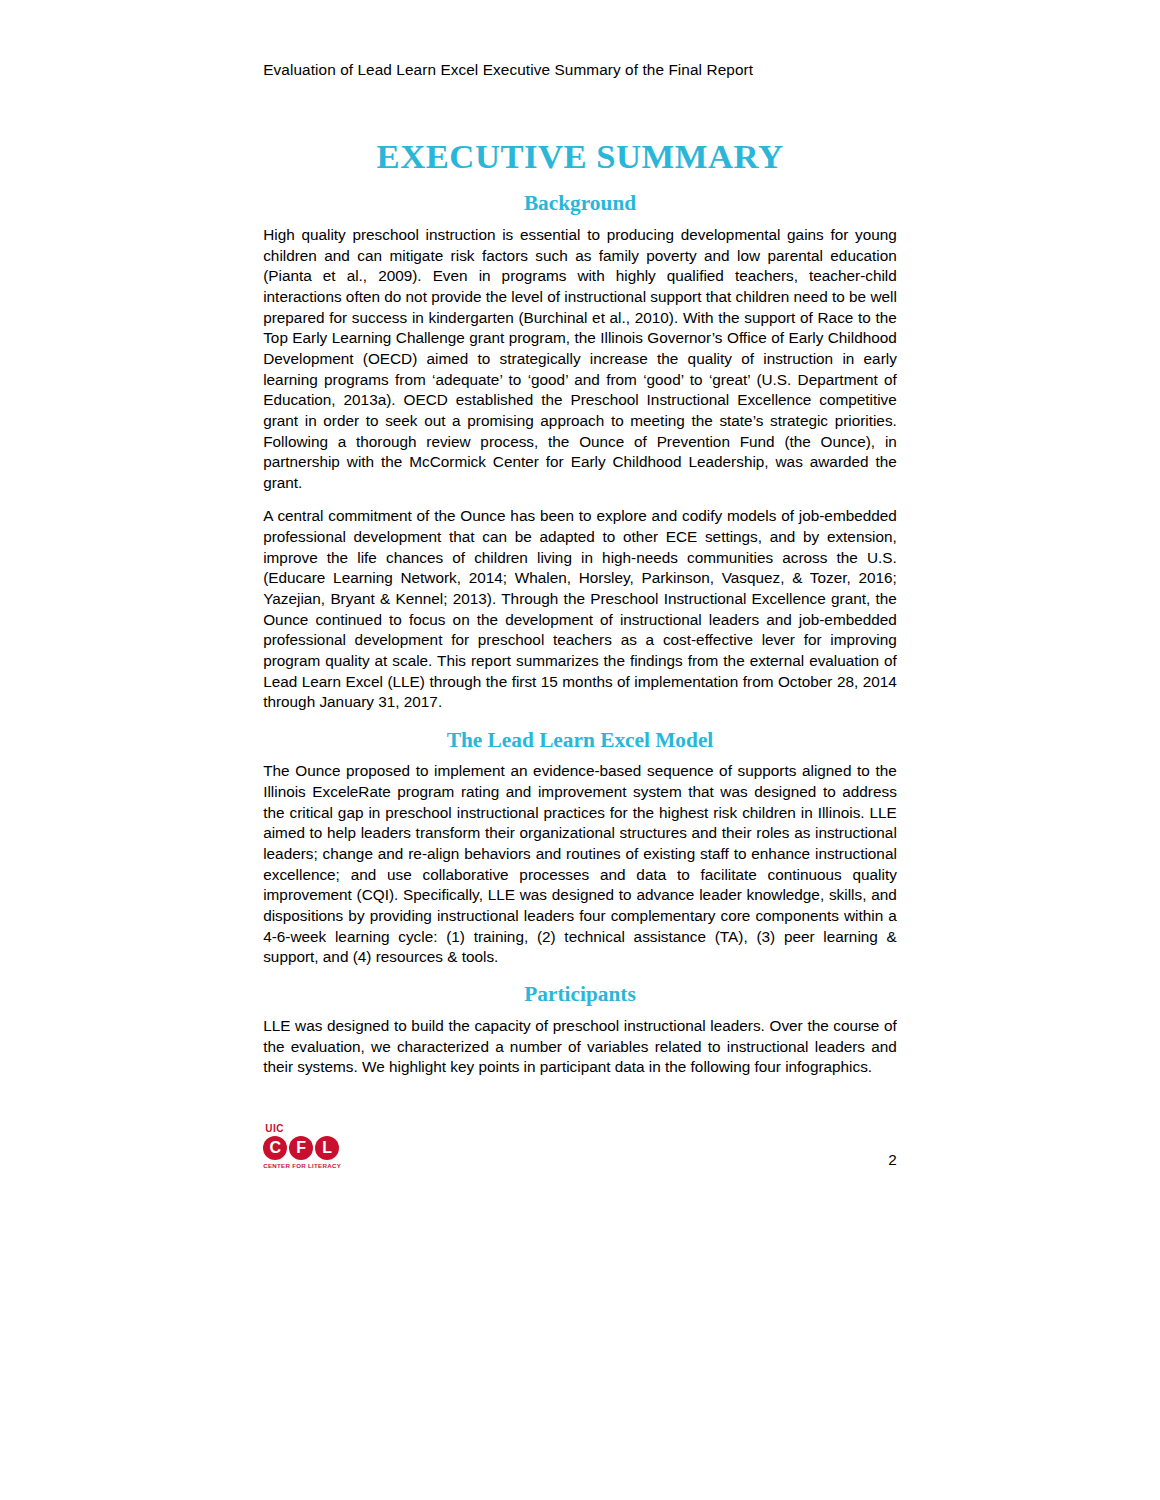Evaluation of Lead Learn Excel Executive Summary of the Final Report
EXECUTIVE SUMMARY
Background
High quality preschool instruction is essential to producing developmental gains for young children and can mitigate risk factors such as family poverty and low parental education (Pianta et al., 2009). Even in programs with highly qualified teachers, teacher-child interactions often do not provide the level of instructional support that children need to be well prepared for success in kindergarten (Burchinal et al., 2010). With the support of Race to the Top Early Learning Challenge grant program, the Illinois Governor’s Office of Early Childhood Development (OECD) aimed to strategically increase the quality of instruction in early learning programs from ‘adequate’ to ‘good’ and from ‘good’ to ‘great’ (U.S. Department of Education, 2013a). OECD established the Preschool Instructional Excellence competitive grant in order to seek out a promising approach to meeting the state’s strategic priorities. Following a thorough review process, the Ounce of Prevention Fund (the Ounce), in partnership with the McCormick Center for Early Childhood Leadership, was awarded the grant.
A central commitment of the Ounce has been to explore and codify models of job-embedded professional development that can be adapted to other ECE settings, and by extension, improve the life chances of children living in high-needs communities across the U.S. (Educare Learning Network, 2014; Whalen, Horsley, Parkinson, Vasquez, & Tozer, 2016; Yazejian, Bryant & Kennel; 2013). Through the Preschool Instructional Excellence grant, the Ounce continued to focus on the development of instructional leaders and job-embedded professional development for preschool teachers as a cost-effective lever for improving program quality at scale. This report summarizes the findings from the external evaluation of Lead Learn Excel (LLE) through the first 15 months of implementation from October 28, 2014 through January 31, 2017.
The Lead Learn Excel Model
The Ounce proposed to implement an evidence-based sequence of supports aligned to the Illinois ExceleRate program rating and improvement system that was designed to address the critical gap in preschool instructional practices for the highest risk children in Illinois. LLE aimed to help leaders transform their organizational structures and their roles as instructional leaders; change and re-align behaviors and routines of existing staff to enhance instructional excellence; and use collaborative processes and data to facilitate continuous quality improvement (CQI). Specifically, LLE was designed to advance leader knowledge, skills, and dispositions by providing instructional leaders four complementary core components within a 4-6-week learning cycle: (1) training, (2) technical assistance (TA), (3) peer learning & support, and (4) resources & tools.
Participants
LLE was designed to build the capacity of preschool instructional leaders. Over the course of the evaluation, we characterized a number of variables related to instructional leaders and their systems. We highlight key points in participant data in the following four infographics.
UIC
CFL
CENTER FOR LITERACY
2